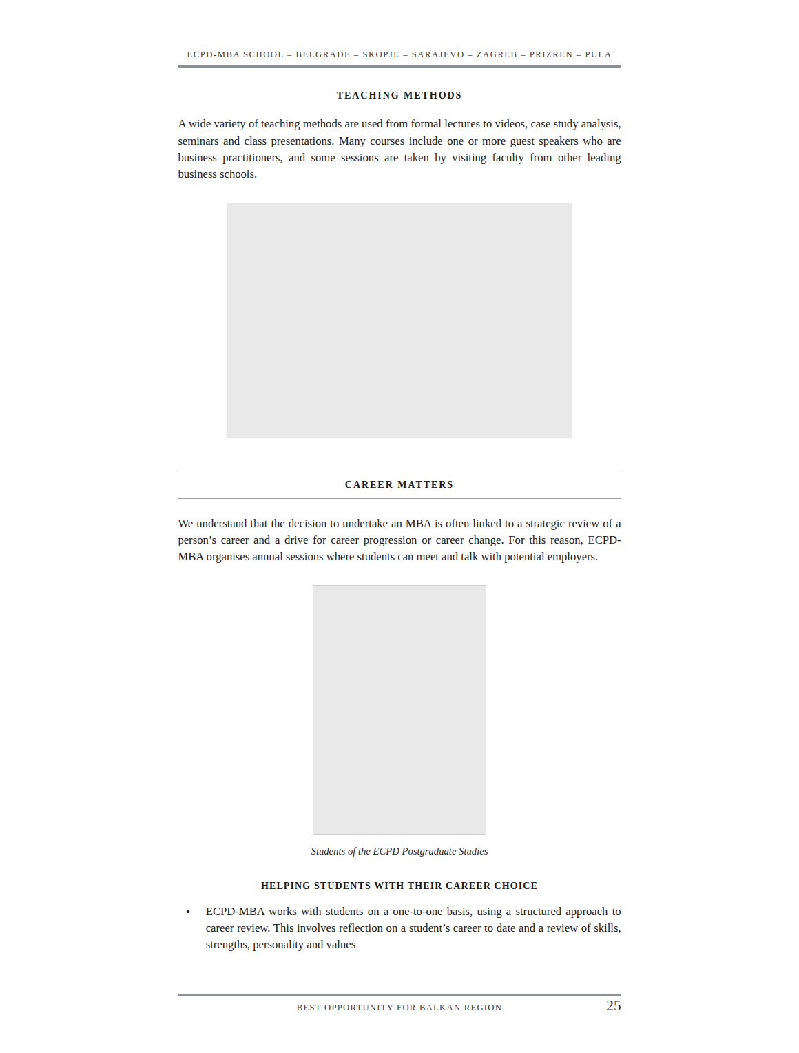ECPD-MBA SCHOOL – BELGRADE – SKOPJE – SARAJEVO – ZAGREB – PRIZREN – PULA
Teaching Methods
A wide variety of teaching methods are used from formal lectures to videos, case study analysis, seminars and class presentations. Many courses include one or more guest speakers who are business practitioners, and some sessions are taken by visiting faculty from other leading business schools.
Career Matters
We understand that the decision to undertake an MBA is often linked to a strategic review of a person’s career and a drive for career progression or career change. For this reason, ECPD-MBA organises annual sessions where students can meet and talk with potential employers.
Students of the ECPD Postgraduate Studies
Helping Students with their Career Choice
ECPD-MBA works with students on a one-to-one basis, using a structured approach to career review. This involves reflection on a student’s career to date and a review of skills, strengths, personality and values
Best Opportunity for Balkan Region 25